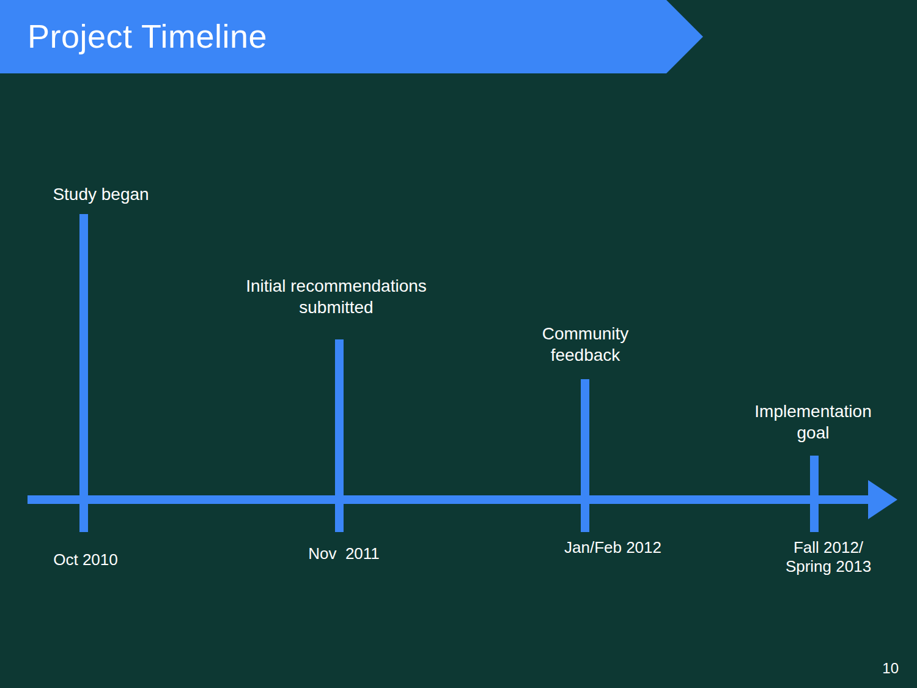Project Timeline
Study began
Initial recommendations
submitted
Community
feedback
Implementation
goal
Oct 2010
Nov 2011
Jan/Feb 2012
Fall 2012/
Spring 2013
10